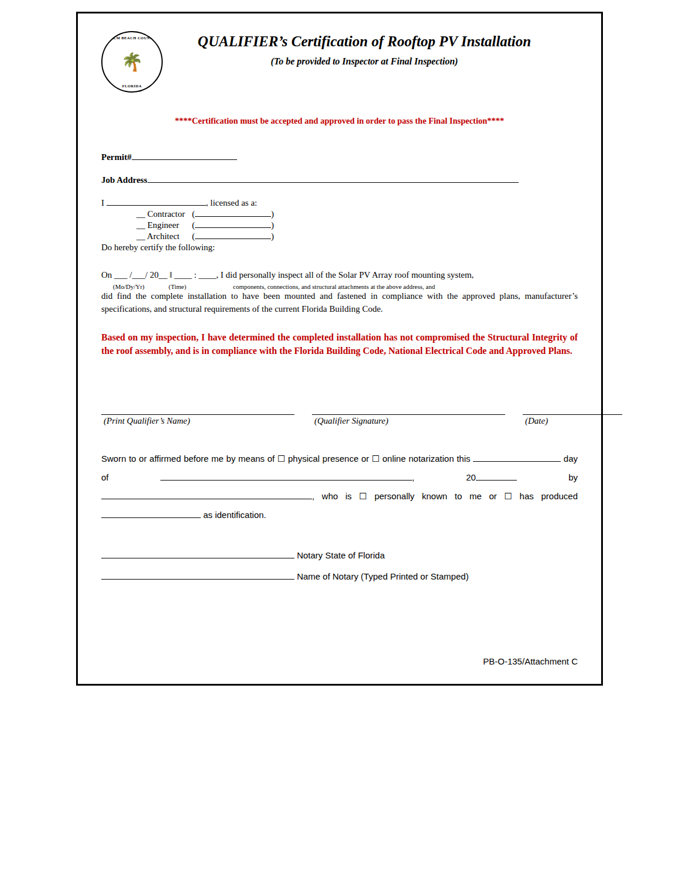PALM BEACH COUNTY
🌴
FLORIDA
QUALIFIER’s Certification of Rooftop PV Installation
(To be provided to Inspector at Final Inspection)
****Certification must be accepted and approved in order to pass the Final Inspection****
Permit#
Job Address
I , licensed as a:
__ Contractor( )
__ Engineer( )
__ Architect( )
Do hereby certify the following:
On ___ /___/ 20__ ‖ ____ : ____, I did personally inspect all of the Solar PV Array roof mounting system,
(Mo/Dy/Yr)(Time) components, connections, and structural attachments at the above address, and
did find the complete installation to have been mounted and fastened in compliance with the approved plans, manufacturer’s specifications, and structural requirements of the current Florida Building Code.
Based on my inspection, I have determined the completed installation has not compromised the Structural Integrity of the roof assembly, and is in compliance with the Florida Building Code, National Electrical Code and Approved Plans.
(Print Qualifier’s Name)
(Qualifier Signature)
(Date)
Sworn to or affirmed before me by means of ☐ physical presence or ☐ online notarization this day of , 20 by , who is ☐ personally known to me or ☐ has produced as identification.
Notary State of Florida
Name of Notary (Typed Printed or Stamped)
PB-O-135/Attachment C